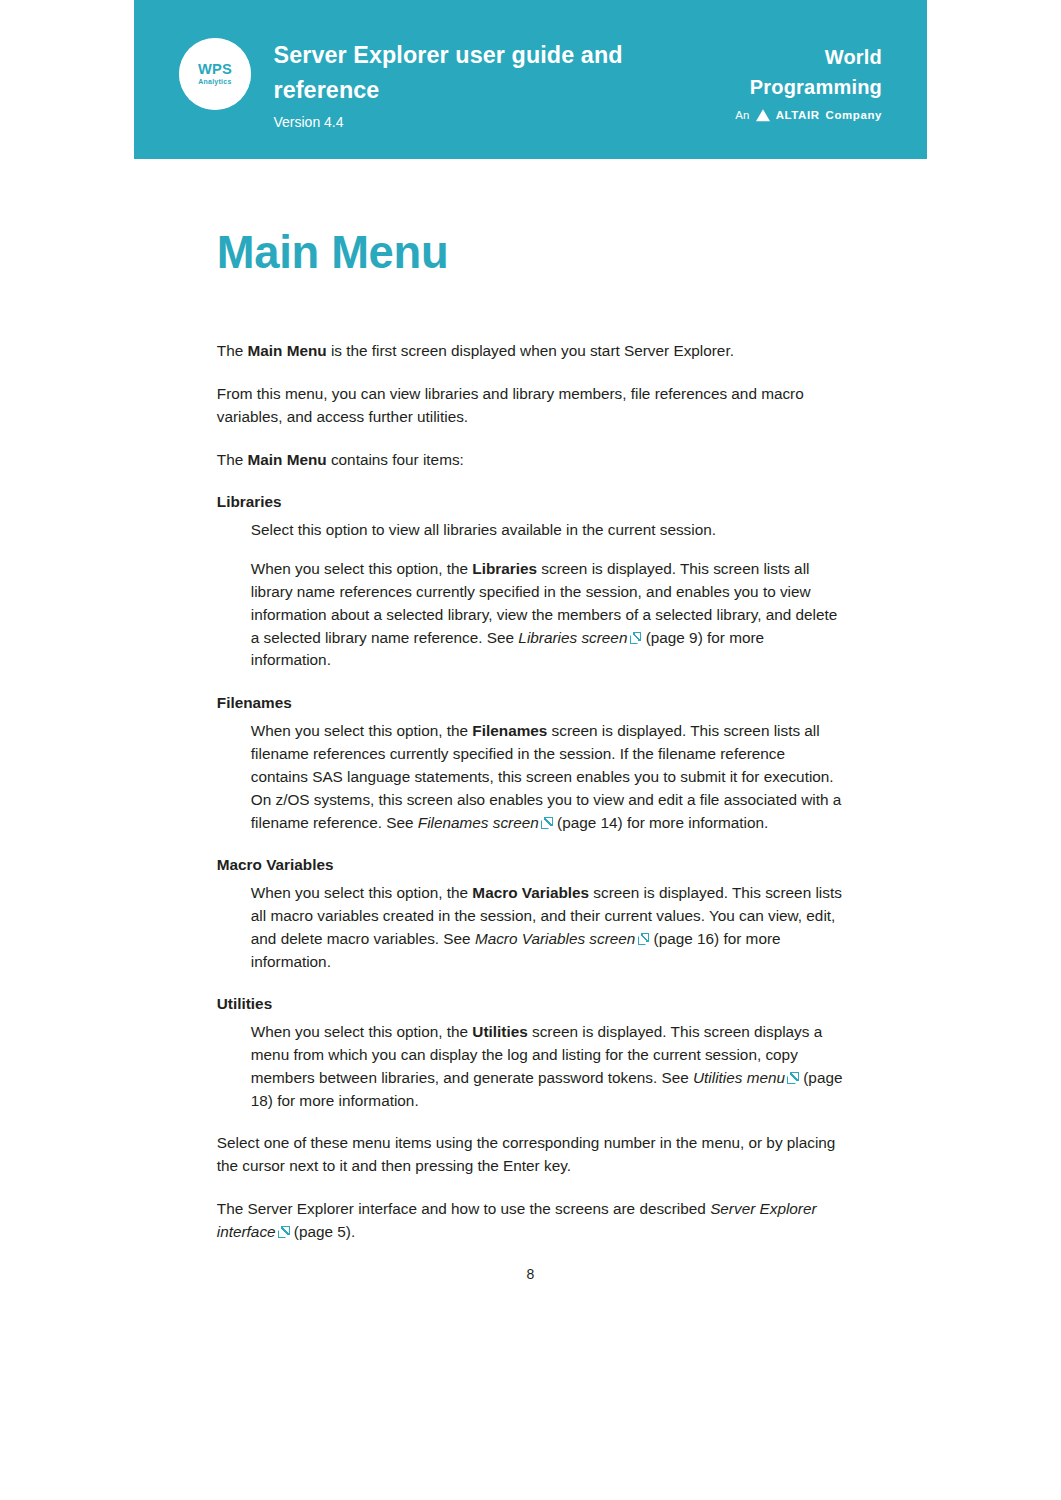WPS Analytics
Server Explorer user guide and reference
Version 4.4
World Programming
An ALTAIR Company
Main Menu
The Main Menu is the first screen displayed when you start Server Explorer.
From this menu, you can view libraries and library members, file references and macro variables, and access further utilities.
The Main Menu contains four items:
Libraries
Select this option to view all libraries available in the current session.
When you select this option, the Libraries screen is displayed. This screen lists all library name references currently specified in the session, and enables you to view information about a selected library, view the members of a selected library, and delete a selected library name reference. See Libraries screen (page 9) for more information.
Filenames
When you select this option, the Filenames screen is displayed. This screen lists all filename references currently specified in the session. If the filename reference contains SAS language statements, this screen enables you to submit it for execution. On z/OS systems, this screen also enables you to view and edit a file associated with a filename reference. See Filenames screen (page 14) for more information.
Macro Variables
When you select this option, the Macro Variables screen is displayed. This screen lists all macro variables created in the session, and their current values. You can view, edit, and delete macro variables. See Macro Variables screen (page 16) for more information.
Utilities
When you select this option, the Utilities screen is displayed. This screen displays a menu from which you can display the log and listing for the current session, copy members between libraries, and generate password tokens. See Utilities menu (page 18) for more information.
Select one of these menu items using the corresponding number in the menu, or by placing the cursor next to it and then pressing the Enter key.
The Server Explorer interface and how to use the screens are described Server Explorer interface (page 5).
8